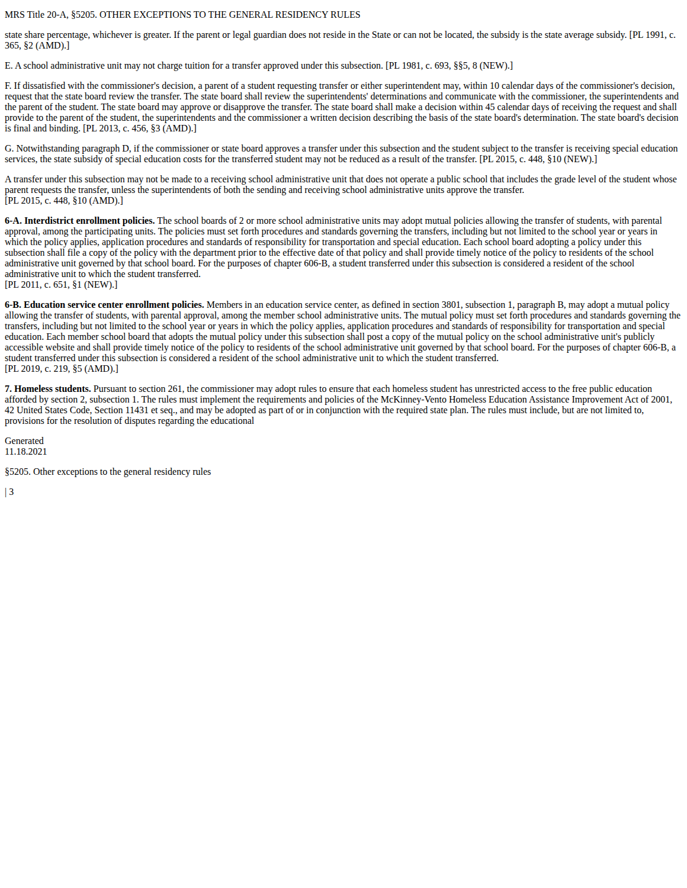MRS Title 20-A, §5205. OTHER EXCEPTIONS TO THE GENERAL RESIDENCY RULES
state share percentage, whichever is greater. If the parent or legal guardian does not reside in the State or can not be located, the subsidy is the state average subsidy. [PL 1991, c. 365, §2 (AMD).]
E. A school administrative unit may not charge tuition for a transfer approved under this subsection. [PL 1981, c. 693, §§5, 8 (NEW).]
F. If dissatisfied with the commissioner's decision, a parent of a student requesting transfer or either superintendent may, within 10 calendar days of the commissioner's decision, request that the state board review the transfer. The state board shall review the superintendents' determinations and communicate with the commissioner, the superintendents and the parent of the student. The state board may approve or disapprove the transfer. The state board shall make a decision within 45 calendar days of receiving the request and shall provide to the parent of the student, the superintendents and the commissioner a written decision describing the basis of the state board's determination. The state board's decision is final and binding. [PL 2013, c. 456, §3 (AMD).]
G. Notwithstanding paragraph D, if the commissioner or state board approves a transfer under this subsection and the student subject to the transfer is receiving special education services, the state subsidy of special education costs for the transferred student may not be reduced as a result of the transfer. [PL 2015, c. 448, §10 (NEW).]
A transfer under this subsection may not be made to a receiving school administrative unit that does not operate a public school that includes the grade level of the student whose parent requests the transfer, unless the superintendents of both the sending and receiving school administrative units approve the transfer.
[PL 2015, c. 448, §10 (AMD).]
6-A. Interdistrict enrollment policies. The school boards of 2 or more school administrative units may adopt mutual policies allowing the transfer of students, with parental approval, among the participating units. The policies must set forth procedures and standards governing the transfers, including but not limited to the school year or years in which the policy applies, application procedures and standards of responsibility for transportation and special education. Each school board adopting a policy under this subsection shall file a copy of the policy with the department prior to the effective date of that policy and shall provide timely notice of the policy to residents of the school administrative unit governed by that school board. For the purposes of chapter 606-B, a student transferred under this subsection is considered a resident of the school administrative unit to which the student transferred.
[PL 2011, c. 651, §1 (NEW).]
6-B. Education service center enrollment policies. Members in an education service center, as defined in section 3801, subsection 1, paragraph B, may adopt a mutual policy allowing the transfer of students, with parental approval, among the member school administrative units. The mutual policy must set forth procedures and standards governing the transfers, including but not limited to the school year or years in which the policy applies, application procedures and standards of responsibility for transportation and special education. Each member school board that adopts the mutual policy under this subsection shall post a copy of the mutual policy on the school administrative unit's publicly accessible website and shall provide timely notice of the policy to residents of the school administrative unit governed by that school board. For the purposes of chapter 606-B, a student transferred under this subsection is considered a resident of the school administrative unit to which the student transferred.
[PL 2019, c. 219, §5 (AMD).]
7. Homeless students. Pursuant to section 261, the commissioner may adopt rules to ensure that each homeless student has unrestricted access to the free public education afforded by section 2, subsection 1. The rules must implement the requirements and policies of the McKinney-Vento Homeless Education Assistance Improvement Act of 2001, 42 United States Code, Section 11431 et seq., and may be adopted as part of or in conjunction with the required state plan. The rules must include, but are not limited to, provisions for the resolution of disputes regarding the educational
Generated
11.18.2021
§5205. Other exceptions to the general residency rules
| 3